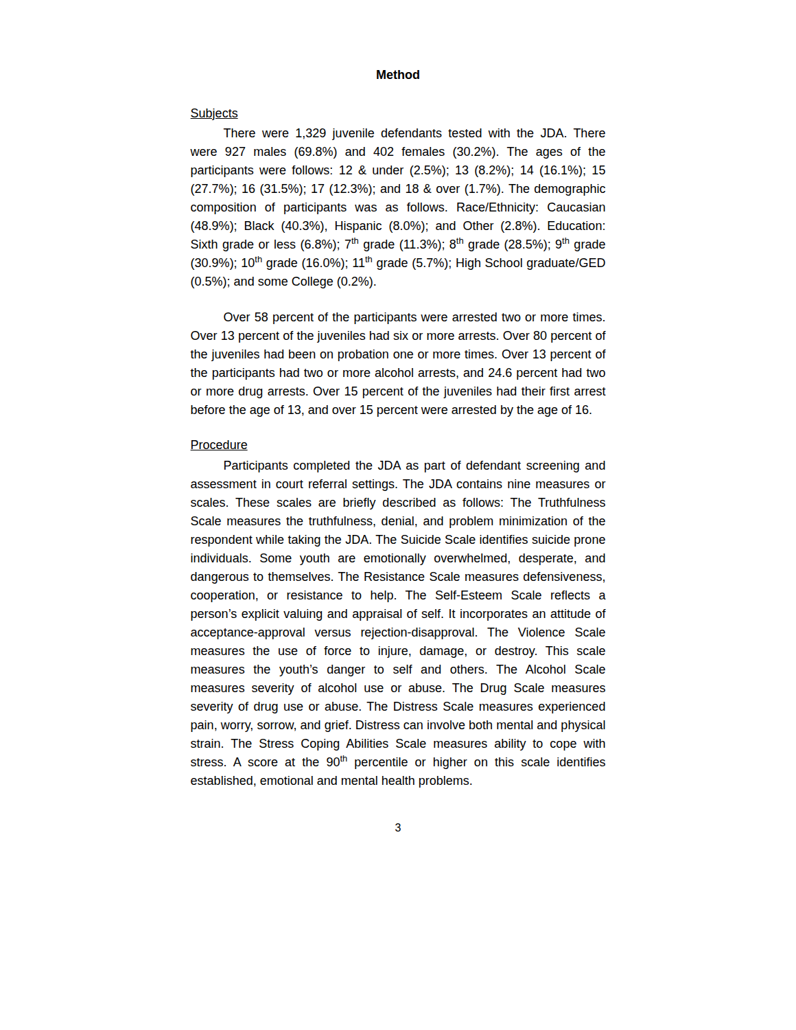Method
Subjects
There were 1,329 juvenile defendants tested with the JDA. There were 927 males (69.8%) and 402 females (30.2%). The ages of the participants were follows: 12 & under (2.5%); 13 (8.2%); 14 (16.1%); 15 (27.7%); 16 (31.5%); 17 (12.3%); and 18 & over (1.7%). The demographic composition of participants was as follows. Race/Ethnicity: Caucasian (48.9%); Black (40.3%), Hispanic (8.0%); and Other (2.8%). Education: Sixth grade or less (6.8%); 7th grade (11.3%); 8th grade (28.5%); 9th grade (30.9%); 10th grade (16.0%); 11th grade (5.7%); High School graduate/GED (0.5%); and some College (0.2%).
Over 58 percent of the participants were arrested two or more times. Over 13 percent of the juveniles had six or more arrests. Over 80 percent of the juveniles had been on probation one or more times. Over 13 percent of the participants had two or more alcohol arrests, and 24.6 percent had two or more drug arrests. Over 15 percent of the juveniles had their first arrest before the age of 13, and over 15 percent were arrested by the age of 16.
Procedure
Participants completed the JDA as part of defendant screening and assessment in court referral settings. The JDA contains nine measures or scales. These scales are briefly described as follows: The Truthfulness Scale measures the truthfulness, denial, and problem minimization of the respondent while taking the JDA. The Suicide Scale identifies suicide prone individuals. Some youth are emotionally overwhelmed, desperate, and dangerous to themselves. The Resistance Scale measures defensiveness, cooperation, or resistance to help. The Self-Esteem Scale reflects a person’s explicit valuing and appraisal of self. It incorporates an attitude of acceptance-approval versus rejection-disapproval. The Violence Scale measures the use of force to injure, damage, or destroy. This scale measures the youth’s danger to self and others. The Alcohol Scale measures severity of alcohol use or abuse. The Drug Scale measures severity of drug use or abuse. The Distress Scale measures experienced pain, worry, sorrow, and grief. Distress can involve both mental and physical strain. The Stress Coping Abilities Scale measures ability to cope with stress. A score at the 90th percentile or higher on this scale identifies established, emotional and mental health problems.
3